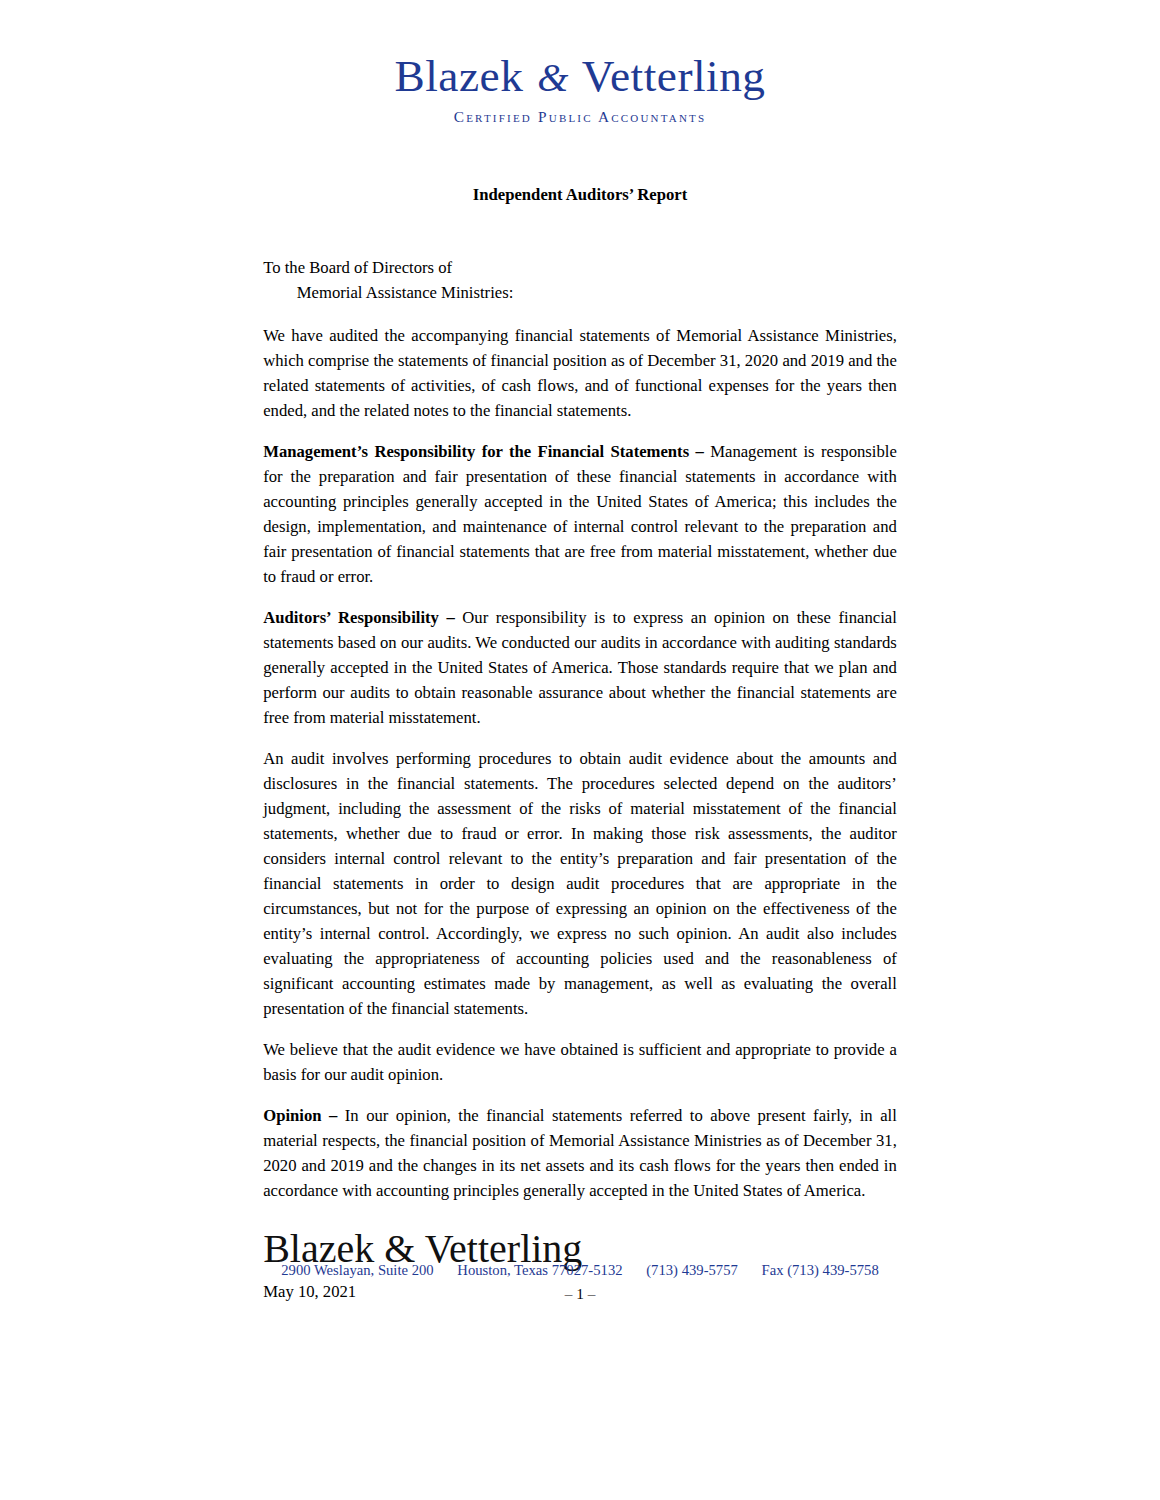Blazek & Vetterling
Certified Public Accountants
Independent Auditors’ Report
To the Board of Directors of Memorial Assistance Ministries:
We have audited the accompanying financial statements of Memorial Assistance Ministries, which comprise the statements of financial position as of December 31, 2020 and 2019 and the related statements of activities, of cash flows, and of functional expenses for the years then ended, and the related notes to the financial statements.
Management’s Responsibility for the Financial Statements – Management is responsible for the preparation and fair presentation of these financial statements in accordance with accounting principles generally accepted in the United States of America; this includes the design, implementation, and maintenance of internal control relevant to the preparation and fair presentation of financial statements that are free from material misstatement, whether due to fraud or error.
Auditors’ Responsibility – Our responsibility is to express an opinion on these financial statements based on our audits. We conducted our audits in accordance with auditing standards generally accepted in the United States of America. Those standards require that we plan and perform our audits to obtain reasonable assurance about whether the financial statements are free from material misstatement.
An audit involves performing procedures to obtain audit evidence about the amounts and disclosures in the financial statements. The procedures selected depend on the auditors’ judgment, including the assessment of the risks of material misstatement of the financial statements, whether due to fraud or error. In making those risk assessments, the auditor considers internal control relevant to the entity’s preparation and fair presentation of the financial statements in order to design audit procedures that are appropriate in the circumstances, but not for the purpose of expressing an opinion on the effectiveness of the entity’s internal control. Accordingly, we express no such opinion. An audit also includes evaluating the appropriateness of accounting policies used and the reasonableness of significant accounting estimates made by management, as well as evaluating the overall presentation of the financial statements.
We believe that the audit evidence we have obtained is sufficient and appropriate to provide a basis for our audit opinion.
Opinion – In our opinion, the financial statements referred to above present fairly, in all material respects, the financial position of Memorial Assistance Ministries as of December 31, 2020 and 2019 and the changes in its net assets and its cash flows for the years then ended in accordance with accounting principles generally accepted in the United States of America.
Blazek & Vetterling
May 10, 2021
2900 Weslayan, Suite 200 Houston, Texas 77027-5132 (713) 439-5757 Fax (713) 439-5758
– 1 –